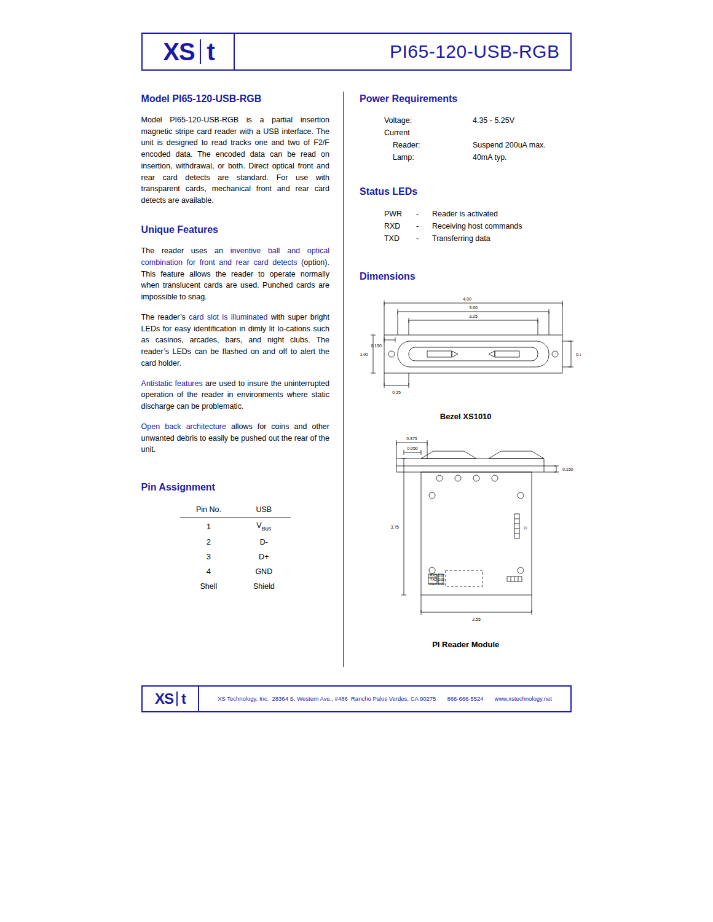XS t
PI65-120-USB-RGB
Model PI65-120-USB-RGB
Model PI65-120-USB-RGB is a partial insertion magnetic stripe card reader with a USB interface. The unit is designed to read tracks one and two of F2/F encoded data. The encoded data can be read on insertion, withdrawal, or both. Direct optical front and rear card detects are standard. For use with transparent cards, mechanical front and rear card detects are available.
Unique Features
The reader uses an inventive ball and optical combination for front and rear card detects (option). This feature allows the reader to operate normally when translucent cards are used. Punched cards are impossible to snag.
The reader’s card slot is illuminated with super bright LEDs for easy identification in dimly lit lo-cations such as casinos, arcades, bars, and night clubs. The reader’s LEDs can be flashed on and off to alert the card holder.
Antistatic features are used to insure the uninterrupted operation of the reader in environments where static discharge can be problematic.
Open back architecture allows for coins and other unwanted debris to easily be pushed out the rear of the unit.
Pin Assignment
| Pin No. | USB |
| --- | --- |
| 1 | V Bus |
| 2 | D- |
| 3 | D+ |
| 4 | GND |
| Shell | Shield |
Power Requirements
| Voltage: | 4.35 - 5.25V |
| Current | |
| Reader: | Suspend 200uA max. |
| Lamp: | 40mA typ. |
Status LEDs
| PWR | - | Reader is activated |
| RXD | - | Receiving host commands |
| TXD | - | Transferring data |
Dimensions
4.00 3.60 3.25 1.00 0.150 0.74 0.25
Bezel XS1010
0.375 0.050 0.150 3.75 2.55 RXD DS7 TXD DS8 PWR DS9 J1
PI Reader Module
XS t
XS Technology, Inc. 28364 S. Western Ave., #486 Rancho Palos Verdes, CA 90275 866-666-5524 www.xstechnology.net